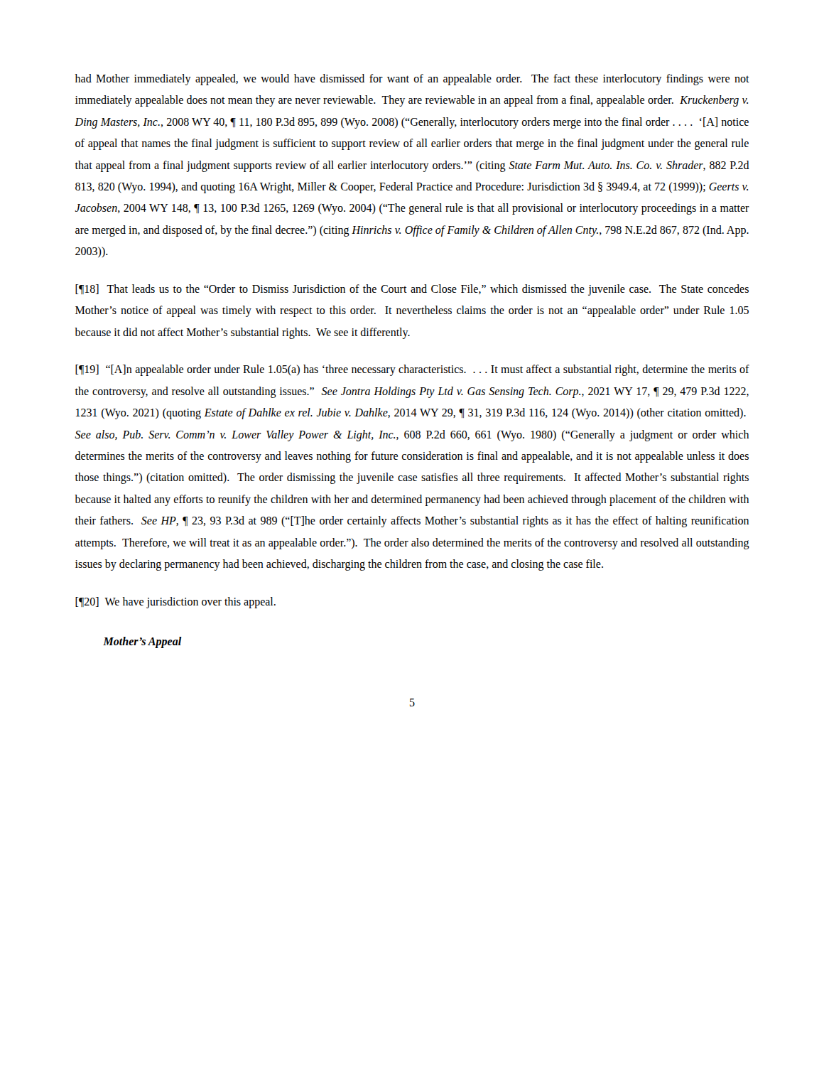had Mother immediately appealed, we would have dismissed for want of an appealable order. The fact these interlocutory findings were not immediately appealable does not mean they are never reviewable. They are reviewable in an appeal from a final, appealable order. Kruckenberg v. Ding Masters, Inc., 2008 WY 40, ¶ 11, 180 P.3d 895, 899 (Wyo. 2008) (“Generally, interlocutory orders merge into the final order . . . . ‘[A] notice of appeal that names the final judgment is sufficient to support review of all earlier orders that merge in the final judgment under the general rule that appeal from a final judgment supports review of all earlier interlocutory orders.’” (citing State Farm Mut. Auto. Ins. Co. v. Shrader, 882 P.2d 813, 820 (Wyo. 1994), and quoting 16A Wright, Miller & Cooper, Federal Practice and Procedure: Jurisdiction 3d § 3949.4, at 72 (1999)); Geerts v. Jacobsen, 2004 WY 148, ¶ 13, 100 P.3d 1265, 1269 (Wyo. 2004) (“The general rule is that all provisional or interlocutory proceedings in a matter are merged in, and disposed of, by the final decree.”) (citing Hinrichs v. Office of Family & Children of Allen Cnty., 798 N.E.2d 867, 872 (Ind. App. 2003)).
[¶18] That leads us to the “Order to Dismiss Jurisdiction of the Court and Close File,” which dismissed the juvenile case. The State concedes Mother’s notice of appeal was timely with respect to this order. It nevertheless claims the order is not an “appealable order” under Rule 1.05 because it did not affect Mother’s substantial rights. We see it differently.
[¶19] “[A]n appealable order under Rule 1.05(a) has ‘three necessary characteristics. . . . It must affect a substantial right, determine the merits of the controversy, and resolve all outstanding issues.” See Jontra Holdings Pty Ltd v. Gas Sensing Tech. Corp., 2021 WY 17, ¶ 29, 479 P.3d 1222, 1231 (Wyo. 2021) (quoting Estate of Dahlke ex rel. Jubie v. Dahlke, 2014 WY 29, ¶ 31, 319 P.3d 116, 124 (Wyo. 2014)) (other citation omitted). See also, Pub. Serv. Comm’n v. Lower Valley Power & Light, Inc., 608 P.2d 660, 661 (Wyo. 1980) (“Generally a judgment or order which determines the merits of the controversy and leaves nothing for future consideration is final and appealable, and it is not appealable unless it does those things.”) (citation omitted). The order dismissing the juvenile case satisfies all three requirements. It affected Mother’s substantial rights because it halted any efforts to reunify the children with her and determined permanency had been achieved through placement of the children with their fathers. See HP, ¶ 23, 93 P.3d at 989 (“[T]he order certainly affects Mother’s substantial rights as it has the effect of halting reunification attempts. Therefore, we will treat it as an appealable order.”). The order also determined the merits of the controversy and resolved all outstanding issues by declaring permanency had been achieved, discharging the children from the case, and closing the case file.
[¶20] We have jurisdiction over this appeal.
Mother’s Appeal
5